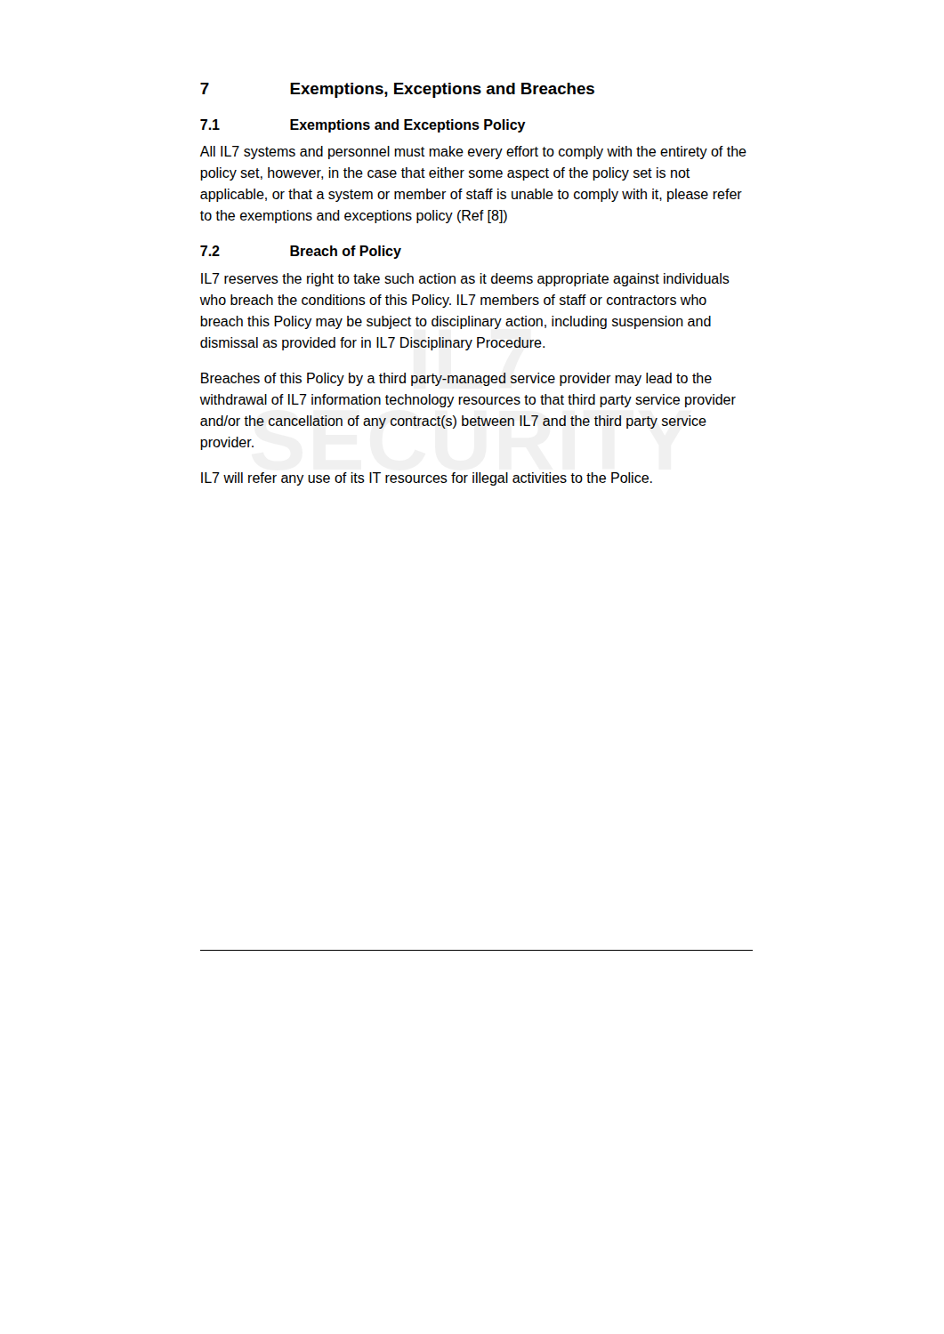IL7
SECURITY
7 Exemptions, Exceptions and Breaches
7.1 Exemptions and Exceptions Policy
All IL7 systems and personnel must make every effort to comply with the entirety of the policy set, however, in the case that either some aspect of the policy set is not applicable, or that a system or member of staff is unable to comply with it, please refer to the exemptions and exceptions policy (Ref [8])
7.2 Breach of Policy
IL7 reserves the right to take such action as it deems appropriate against individuals who breach the conditions of this Policy. IL7 members of staff or contractors who breach this Policy may be subject to disciplinary action, including suspension and dismissal as provided for in IL7 Disciplinary Procedure.
Breaches of this Policy by a third party-managed service provider may lead to the withdrawal of IL7 information technology resources to that third party service provider and/or the cancellation of any contract(s) between IL7 and the third party service provider.
IL7 will refer any use of its IT resources for illegal activities to the Police.